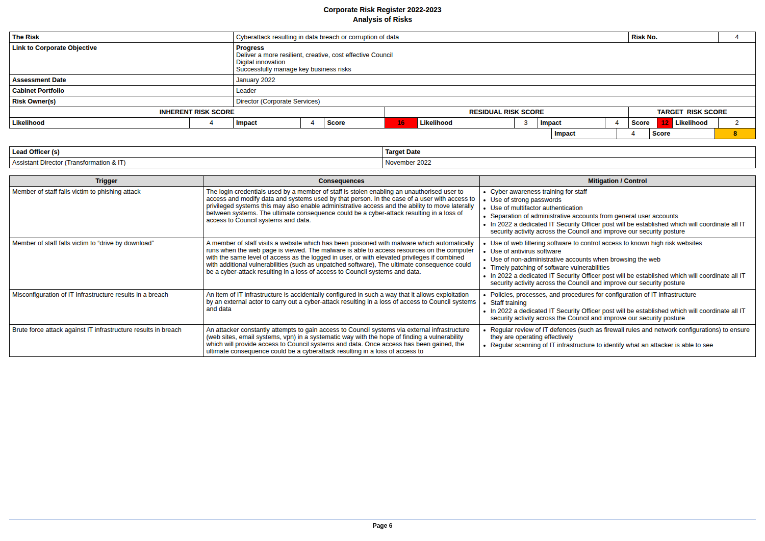Corporate Risk Register 2022-2023
Analysis of Risks
| The Risk | Cyberattack resulting in data breach or corruption of data | Risk No. | 4 |
| Link to Corporate Objective | Progress Deliver a more resilient, creative, cost effective Council Digital innovation Successfully manage key business risks |
| Assessment Date | January 2022 |
| Cabinet Portfolio | Leader |
| Risk Owner(s) | Director (Corporate Services) |
| INHERENT RISK SCORE | RESIDUAL RISK SCORE | TARGET RISK SCORE |
| Likelihood | 4 | Impact | 4 | Score | 16 | Likelihood | 3 | Impact | 4 | Score | 12 | Likelihood | 2 |
| | Impact | 4 | Score | 8 |
| Lead Officer (s) | Target Date |
| --- | --- |
| Assistant Director (Transformation & IT) | November 2022 |
| Trigger | Consequences | Mitigation / Control |
| --- | --- | --- |
| Member of staff falls victim to phishing attack | The login credentials used by a member of staff is stolen enabling an unauthorised user to access and modify data and systems used by that person. In the case of a user with access to privileged systems this may also enable administrative access and the ability to move laterally between systems. The ultimate consequence could be a cyber-attack resulting in a loss of access to Council systems and data. | Cyber awareness training for staff Use of strong passwords Use of multifactor authentication Separation of administrative accounts from general user accounts In 2022 a dedicated IT Security Officer post will be established which will coordinate all IT security activity across the Council and improve our security posture |
| Member of staff falls victim to “drive by download” | A member of staff visits a website which has been poisoned with malware which automatically runs when the web page is viewed. The malware is able to access resources on the computer with the same level of access as the logged in user, or with elevated privileges if combined with additional vulnerabilities (such as unpatched software), The ultimate consequence could be a cyber-attack resulting in a loss of access to Council systems and data. | Use of web filtering software to control access to known high risk websites Use of antivirus software Use of non-administrative accounts when browsing the web Timely patching of software vulnerabilities In 2022 a dedicated IT Security Officer post will be established which will coordinate all IT security activity across the Council and improve our security posture |
| Misconfiguration of IT Infrastructure results in a breach | An item of IT infrastructure is accidentally configured in such a way that it allows exploitation by an external actor to carry out a cyber-attack resulting in a loss of access to Council systems and data | Policies, processes, and procedures for configuration of IT infrastructure Staff training In 2022 a dedicated IT Security Officer post will be established which will coordinate all IT security activity across the Council and improve our security posture |
| Brute force attack against IT infrastructure results in breach | An attacker constantly attempts to gain access to Council systems via external infrastructure (web sites, email systems, vpn) in a systematic way with the hope of finding a vulnerability which will provide access to Council systems and data. Once access has been gained, the ultimate consequence could be a cyberattack resulting in a loss of access to | Regular review of IT defences (such as firewall rules and network configurations) to ensure they are operating effectively Regular scanning of IT infrastructure to identify what an attacker is able to see |
Page 6